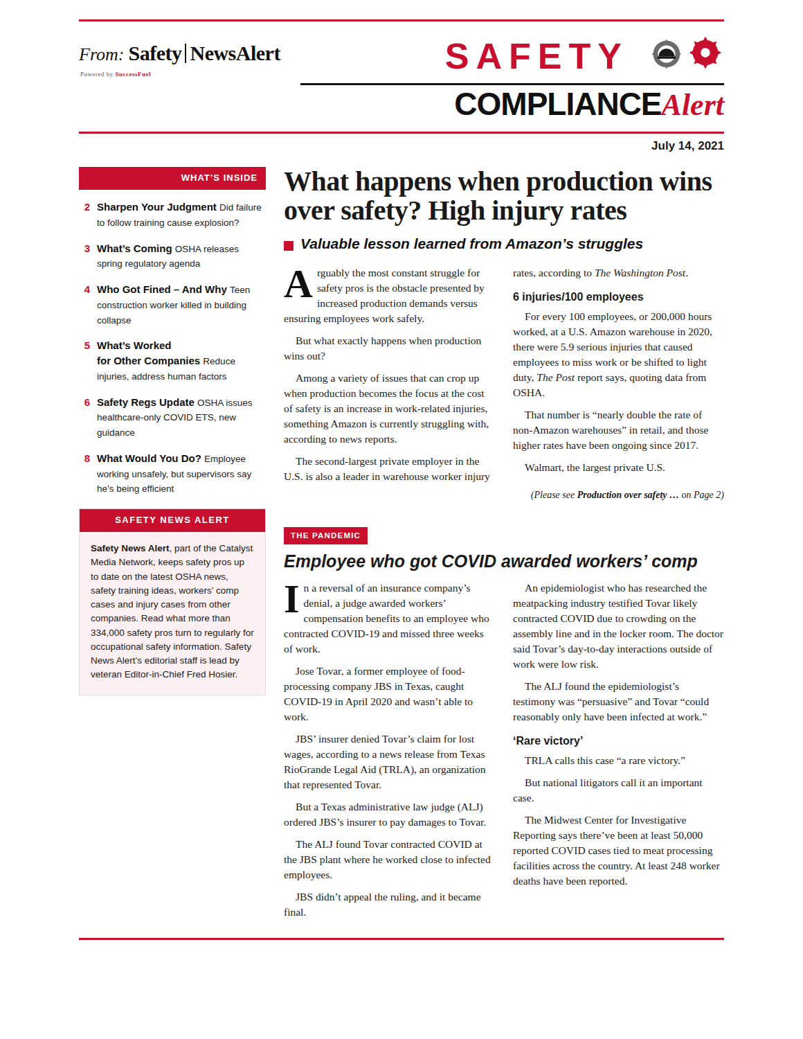From: Safety NewsAlert
Powered by SuccessFuel
SAFETY
COMPLIANCEAlert
July 14, 2021
WHAT’S INSIDE
2 Sharpen Your Judgment Did failure to follow training cause explosion?
3 What’s Coming OSHA releases spring regulatory agenda
4 Who Got Fined – And Why Teen construction worker killed in building collapse
5 What’s Worked
for Other Companies Reduce injuries, address human factors
6 Safety Regs Update OSHA issues healthcare-only COVID ETS, new guidance
8 What Would You Do? Employee working unsafely, but supervisors say he’s being efficient
SAFETY NEWS ALERT
Safety News Alert, part of the Catalyst Media Network, keeps safety pros up to date on the latest OSHA news, safety training ideas, workers’ comp cases and injury cases from other companies. Read what more than 334,000 safety pros turn to regularly for occupational safety information. Safety News Alert’s editorial staff is lead by veteran Editor-in-Chief Fred Hosier.
What happens when production wins over safety? High injury rates
Valuable lesson learned from Amazon’s struggles
Arguably the most constant struggle for safety pros is the obstacle presented by increased production demands versus ensuring employees work safely.
But what exactly happens when production wins out?
Among a variety of issues that can crop up when production becomes the focus at the cost of safety is an increase in work-related injuries, something Amazon is currently struggling with, according to news reports.
The second-largest private employer in the U.S. is also a leader in warehouse worker injury rates, according to The Washington Post.
6 injuries/100 employees
For every 100 employees, or 200,000 hours worked, at a U.S. Amazon warehouse in 2020, there were 5.9 serious injuries that caused employees to miss work or be shifted to light duty, The Post report says, quoting data from OSHA.
That number is “nearly double the rate of non-Amazon warehouses” in retail, and those higher rates have been ongoing since 2017.
Walmart, the largest private U.S.
(Please see Production over safety … on Page 2)
THE PANDEMIC
Employee who got COVID awarded workers’ comp
In a reversal of an insurance company’s denial, a judge awarded workers’ compensation benefits to an employee who contracted COVID-19 and missed three weeks of work.
Jose Tovar, a former employee of food-processing company JBS in Texas, caught COVID-19 in April 2020 and wasn’t able to work.
JBS’ insurer denied Tovar’s claim for lost wages, according to a news release from Texas RioGrande Legal Aid (TRLA), an organization that represented Tovar.
But a Texas administrative law judge (ALJ) ordered JBS’s insurer to pay damages to Tovar.
The ALJ found Tovar contracted COVID at the JBS plant where he worked close to infected employees.
JBS didn’t appeal the ruling, and it became final.
An epidemiologist who has researched the meatpacking industry testified Tovar likely contracted COVID due to crowding on the assembly line and in the locker room. The doctor said Tovar’s day-to-day interactions outside of work were low risk.
The ALJ found the epidemiologist’s testimony was “persuasive” and Tovar “could reasonably only have been infected at work.”
‘Rare victory’
TRLA calls this case “a rare victory.”
But national litigators call it an important case.
The Midwest Center for Investigative Reporting says there’ve been at least 50,000 reported COVID cases tied to meat processing facilities across the country. At least 248 worker deaths have been reported.